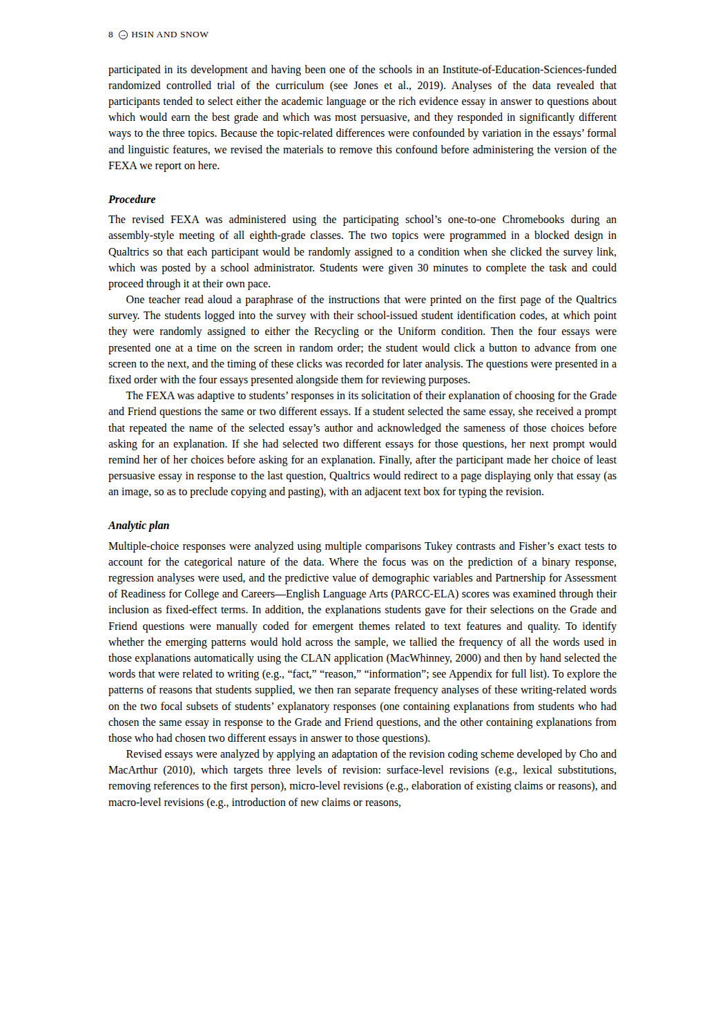8→HSIN AND SNOW
participated in its development and having been one of the schools in an Institute-of-Education-Sciences-funded randomized controlled trial of the curriculum (see Jones et al., 2019). Analyses of the data revealed that participants tended to select either the academic language or the rich evidence essay in answer to questions about which would earn the best grade and which was most persuasive, and they responded in significantly different ways to the three topics. Because the topic-related differences were confounded by variation in the essays’ formal and linguistic features, we revised the materials to remove this confound before administering the version of the FEXA we report on here.
Procedure
The revised FEXA was administered using the participating school’s one-to-one Chromebooks during an assembly-style meeting of all eighth-grade classes. The two topics were programmed in a blocked design in Qualtrics so that each participant would be randomly assigned to a condition when she clicked the survey link, which was posted by a school administrator. Students were given 30 minutes to complete the task and could proceed through it at their own pace.
One teacher read aloud a paraphrase of the instructions that were printed on the first page of the Qualtrics survey. The students logged into the survey with their school-issued student identification codes, at which point they were randomly assigned to either the Recycling or the Uniform condition. Then the four essays were presented one at a time on the screen in random order; the student would click a button to advance from one screen to the next, and the timing of these clicks was recorded for later analysis. The questions were presented in a fixed order with the four essays presented alongside them for reviewing purposes.
The FEXA was adaptive to students’ responses in its solicitation of their explanation of choosing for the Grade and Friend questions the same or two different essays. If a student selected the same essay, she received a prompt that repeated the name of the selected essay’s author and acknowledged the sameness of those choices before asking for an explanation. If she had selected two different essays for those questions, her next prompt would remind her of her choices before asking for an explanation. Finally, after the participant made her choice of least persuasive essay in response to the last question, Qualtrics would redirect to a page displaying only that essay (as an image, so as to preclude copying and pasting), with an adjacent text box for typing the revision.
Analytic plan
Multiple-choice responses were analyzed using multiple comparisons Tukey contrasts and Fisher’s exact tests to account for the categorical nature of the data. Where the focus was on the prediction of a binary response, regression analyses were used, and the predictive value of demographic variables and Partnership for Assessment of Readiness for College and Careers—English Language Arts (PARCC-ELA) scores was examined through their inclusion as fixed-effect terms. In addition, the explanations students gave for their selections on the Grade and Friend questions were manually coded for emergent themes related to text features and quality. To identify whether the emerging patterns would hold across the sample, we tallied the frequency of all the words used in those explanations automatically using the CLAN application (MacWhinney, 2000) and then by hand selected the words that were related to writing (e.g., “fact,” “reason,” “information”; see Appendix for full list). To explore the patterns of reasons that students supplied, we then ran separate frequency analyses of these writing-related words on the two focal subsets of students’ explanatory responses (one containing explanations from students who had chosen the same essay in response to the Grade and Friend questions, and the other containing explanations from those who had chosen two different essays in answer to those questions).
Revised essays were analyzed by applying an adaptation of the revision coding scheme developed by Cho and MacArthur (2010), which targets three levels of revision: surface-level revisions (e.g., lexical substitutions, removing references to the first person), micro-level revisions (e.g., elaboration of existing claims or reasons), and macro-level revisions (e.g., introduction of new claims or reasons,